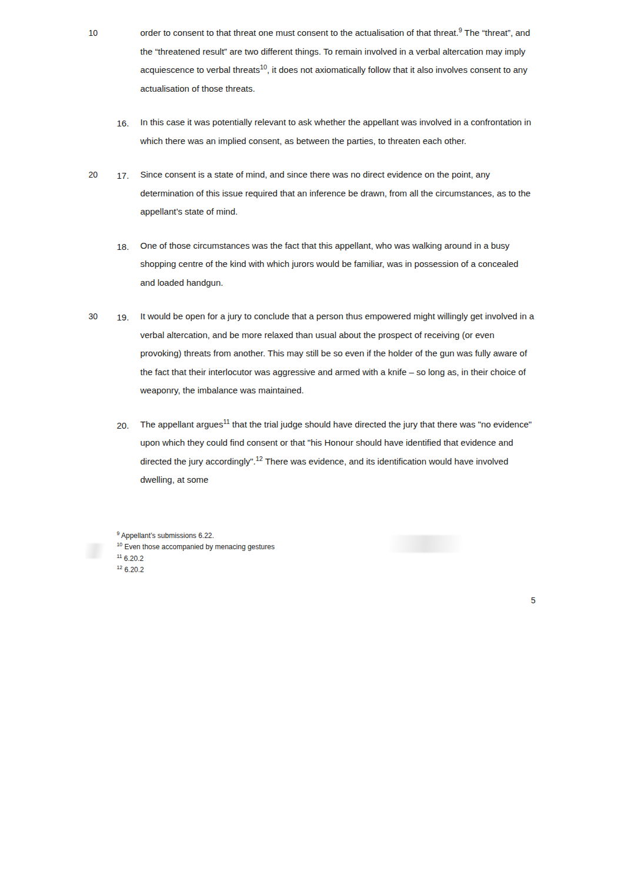10
order to consent to that threat one must consent to the actualisation of that threat.9 The “threat”, and the “threatened result” are two different things. To remain involved in a verbal altercation may imply acquiescence to verbal threats10, it does not axiomatically follow that it also involves consent to any actualisation of those threats.
16.
In this case it was potentially relevant to ask whether the appellant was involved in a confrontation in which there was an implied consent, as between the parties, to threaten each other.
20
17.
Since consent is a state of mind, and since there was no direct evidence on the point, any determination of this issue required that an inference be drawn, from all the circumstances, as to the appellant’s state of mind.
18.
One of those circumstances was the fact that this appellant, who was walking around in a busy shopping centre of the kind with which jurors would be familiar, was in possession of a concealed and loaded handgun.
30
19.
It would be open for a jury to conclude that a person thus empowered might willingly get involved in a verbal altercation, and be more relaxed than usual about the prospect of receiving (or even provoking) threats from another. This may still be so even if the holder of the gun was fully aware of the fact that their interlocutor was aggressive and armed with a knife – so long as, in their choice of weaponry, the imbalance was maintained.
20.
The appellant argues11 that the trial judge should have directed the jury that there was "no evidence" upon which they could find consent or that "his Honour should have identified that evidence and directed the jury accordingly".12 There was evidence, and its identification would have involved dwelling, at some
9 Appellant’s submissions 6.22.
10 Even those accompanied by menacing gestures
11 6.20.2
12 6.20.2
5